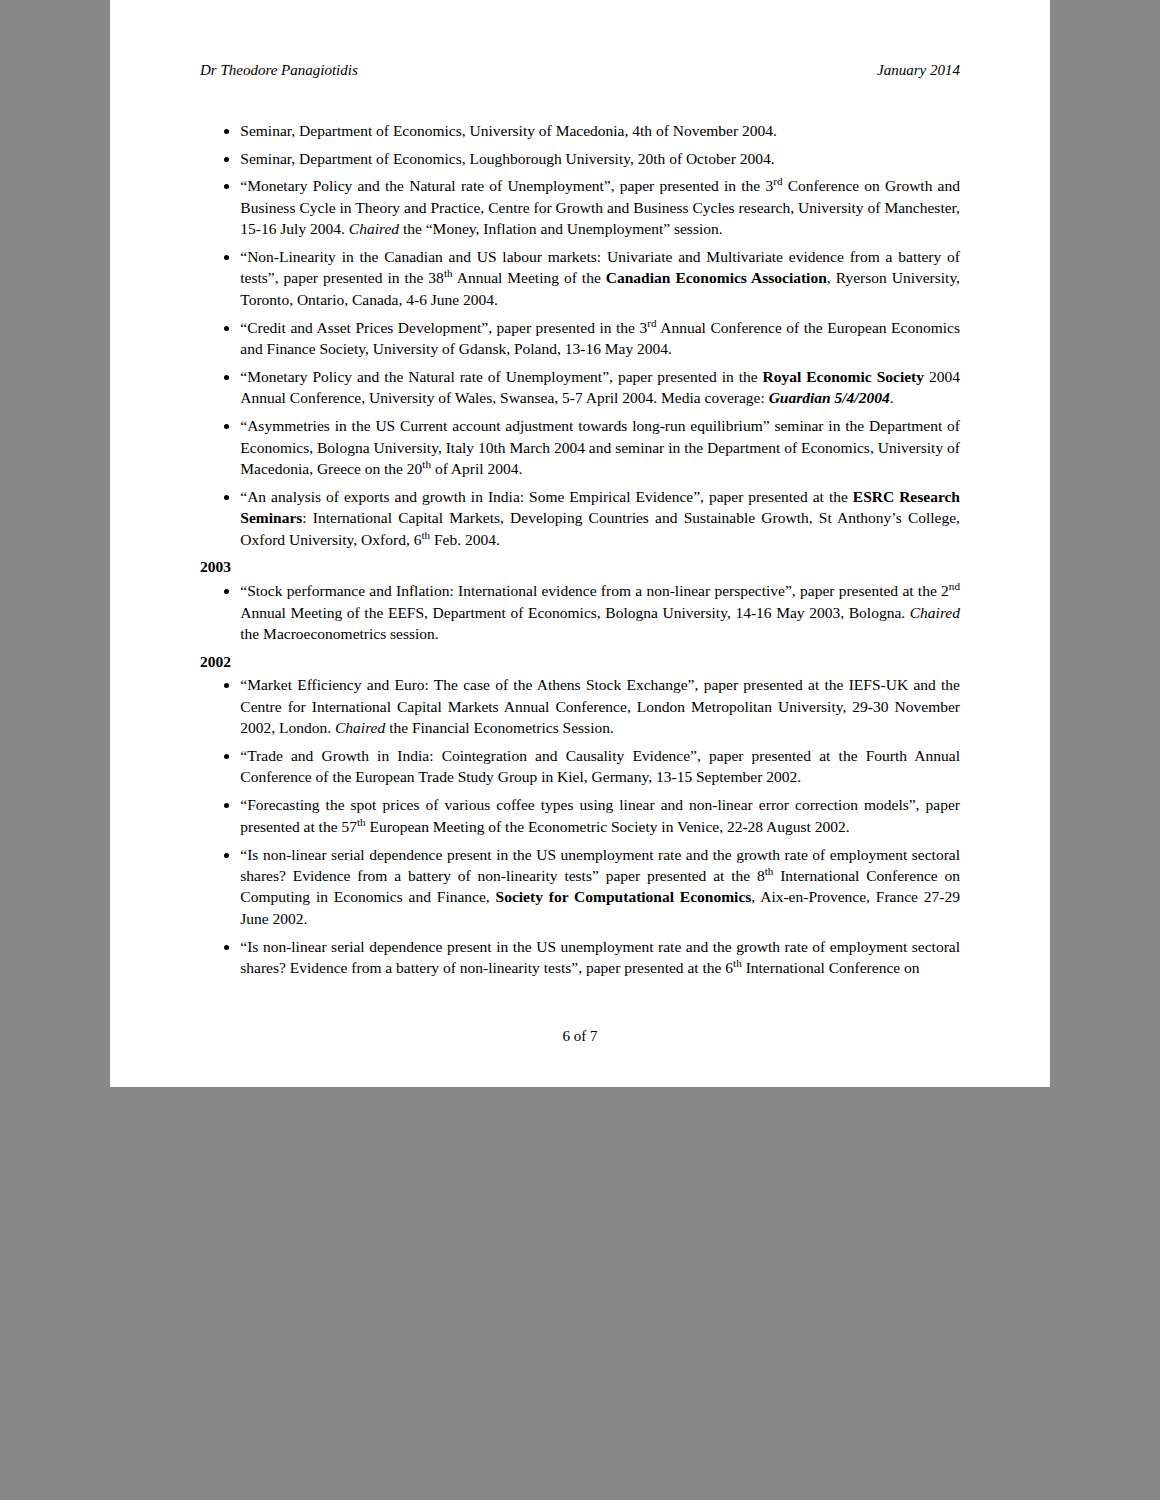Dr Theodore Panagiotidis January 2014
Seminar, Department of Economics, University of Macedonia, 4th of November 2004.
Seminar, Department of Economics, Loughborough University, 20th of October 2004.
“Monetary Policy and the Natural rate of Unemployment”, paper presented in the 3rd Conference on Growth and Business Cycle in Theory and Practice, Centre for Growth and Business Cycles research, University of Manchester, 15-16 July 2004. Chaired the “Money, Inflation and Unemployment” session.
“Non-Linearity in the Canadian and US labour markets: Univariate and Multivariate evidence from a battery of tests”, paper presented in the 38th Annual Meeting of the Canadian Economics Association, Ryerson University, Toronto, Ontario, Canada, 4-6 June 2004.
“Credit and Asset Prices Development”, paper presented in the 3rd Annual Conference of the European Economics and Finance Society, University of Gdansk, Poland, 13-16 May 2004.
“Monetary Policy and the Natural rate of Unemployment”, paper presented in the Royal Economic Society 2004 Annual Conference, University of Wales, Swansea, 5-7 April 2004. Media coverage: Guardian 5/4/2004.
“Asymmetries in the US Current account adjustment towards long-run equilibrium” seminar in the Department of Economics, Bologna University, Italy 10th March 2004 and seminar in the Department of Economics, University of Macedonia, Greece on the 20th of April 2004.
“An analysis of exports and growth in India: Some Empirical Evidence”, paper presented at the ESRC Research Seminars: International Capital Markets, Developing Countries and Sustainable Growth, St Anthony’s College, Oxford University, Oxford, 6th Feb. 2004.
2003
“Stock performance and Inflation: International evidence from a non-linear perspective”, paper presented at the 2nd Annual Meeting of the EEFS, Department of Economics, Bologna University, 14-16 May 2003, Bologna. Chaired the Macroeconometrics session.
2002
“Market Efficiency and Euro: The case of the Athens Stock Exchange”, paper presented at the IEFS-UK and the Centre for International Capital Markets Annual Conference, London Metropolitan University, 29-30 November 2002, London. Chaired the Financial Econometrics Session.
“Trade and Growth in India: Cointegration and Causality Evidence”, paper presented at the Fourth Annual Conference of the European Trade Study Group in Kiel, Germany, 13-15 September 2002.
“Forecasting the spot prices of various coffee types using linear and non-linear error correction models”, paper presented at the 57th European Meeting of the Econometric Society in Venice, 22-28 August 2002.
“Is non-linear serial dependence present in the US unemployment rate and the growth rate of employment sectoral shares? Evidence from a battery of non-linearity tests” paper presented at the 8th International Conference on Computing in Economics and Finance, Society for Computational Economics, Aix-en-Provence, France 27-29 June 2002.
“Is non-linear serial dependence present in the US unemployment rate and the growth rate of employment sectoral shares? Evidence from a battery of non-linearity tests”, paper presented at the 6th International Conference on
6 of 7